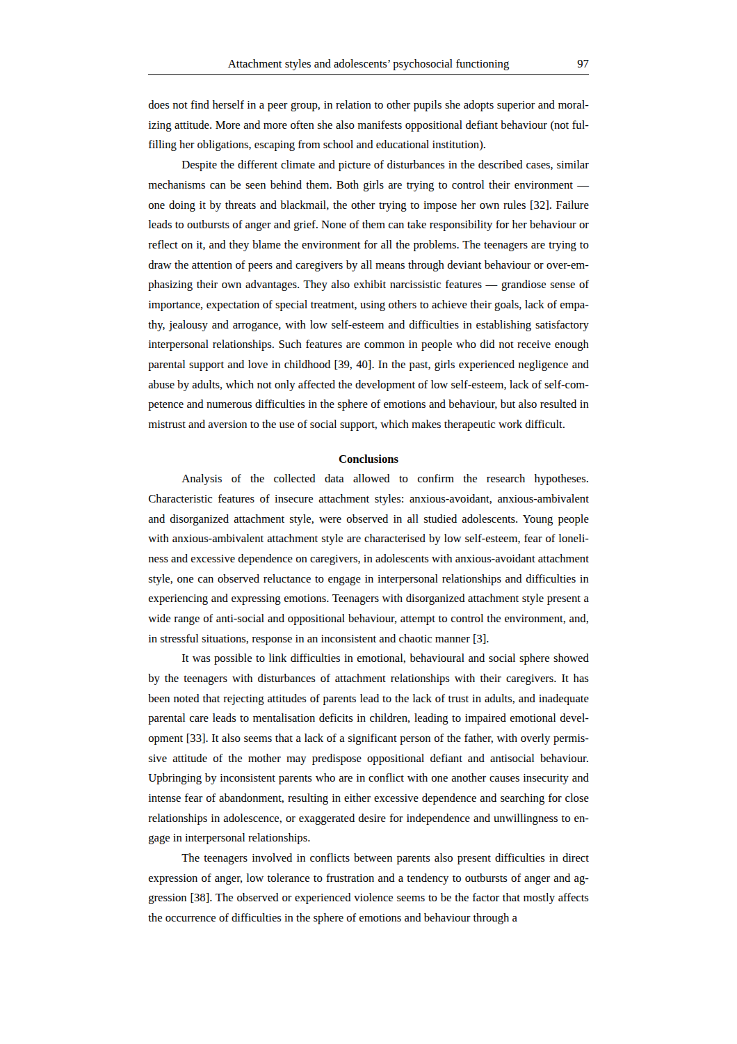Attachment styles and adolescents’ psychosocial functioning
97
does not find herself in a peer group, in relation to other pupils she adopts superior and moralizing attitude. More and more often she also manifests oppositional defiant behaviour (not fulfilling her obligations, escaping from school and educational institution).
Despite the different climate and picture of disturbances in the described cases, similar mechanisms can be seen behind them. Both girls are trying to control their environment — one doing it by threats and blackmail, the other trying to impose her own rules [32]. Failure leads to outbursts of anger and grief. None of them can take responsibility for her behaviour or reflect on it, and they blame the environment for all the problems. The teenagers are trying to draw the attention of peers and caregivers by all means through deviant behaviour or over-emphasizing their own advantages. They also exhibit narcissistic features — grandiose sense of importance, expectation of special treatment, using others to achieve their goals, lack of empathy, jealousy and arrogance, with low self-esteem and difficulties in establishing satisfactory interpersonal relationships. Such features are common in people who did not receive enough parental support and love in childhood [39, 40]. In the past, girls experienced negligence and abuse by adults, which not only affected the development of low self-esteem, lack of self-competence and numerous difficulties in the sphere of emotions and behaviour, but also resulted in mistrust and aversion to the use of social support, which makes therapeutic work difficult.
Conclusions
Analysis of the collected data allowed to confirm the research hypotheses. Characteristic features of insecure attachment styles: anxious-avoidant, anxious-ambivalent and disorganized attachment style, were observed in all studied adolescents. Young people with anxious-ambivalent attachment style are characterised by low self-esteem, fear of loneliness and excessive dependence on caregivers, in adolescents with anxious-avoidant attachment style, one can observed reluctance to engage in interpersonal relationships and difficulties in experiencing and expressing emotions. Teenagers with disorganized attachment style present a wide range of anti-social and oppositional behaviour, attempt to control the environment, and, in stressful situations, response in an inconsistent and chaotic manner [3].
It was possible to link difficulties in emotional, behavioural and social sphere showed by the teenagers with disturbances of attachment relationships with their caregivers. It has been noted that rejecting attitudes of parents lead to the lack of trust in adults, and inadequate parental care leads to mentalisation deficits in children, leading to impaired emotional development [33]. It also seems that a lack of a significant person of the father, with overly permissive attitude of the mother may predispose oppositional defiant and antisocial behaviour. Upbringing by inconsistent parents who are in conflict with one another causes insecurity and intense fear of abandonment, resulting in either excessive dependence and searching for close relationships in adolescence, or exaggerated desire for independence and unwillingness to engage in interpersonal relationships.
The teenagers involved in conflicts between parents also present difficulties in direct expression of anger, low tolerance to frustration and a tendency to outbursts of anger and aggression [38]. The observed or experienced violence seems to be the factor that mostly affects the occurrence of difficulties in the sphere of emotions and behaviour through a